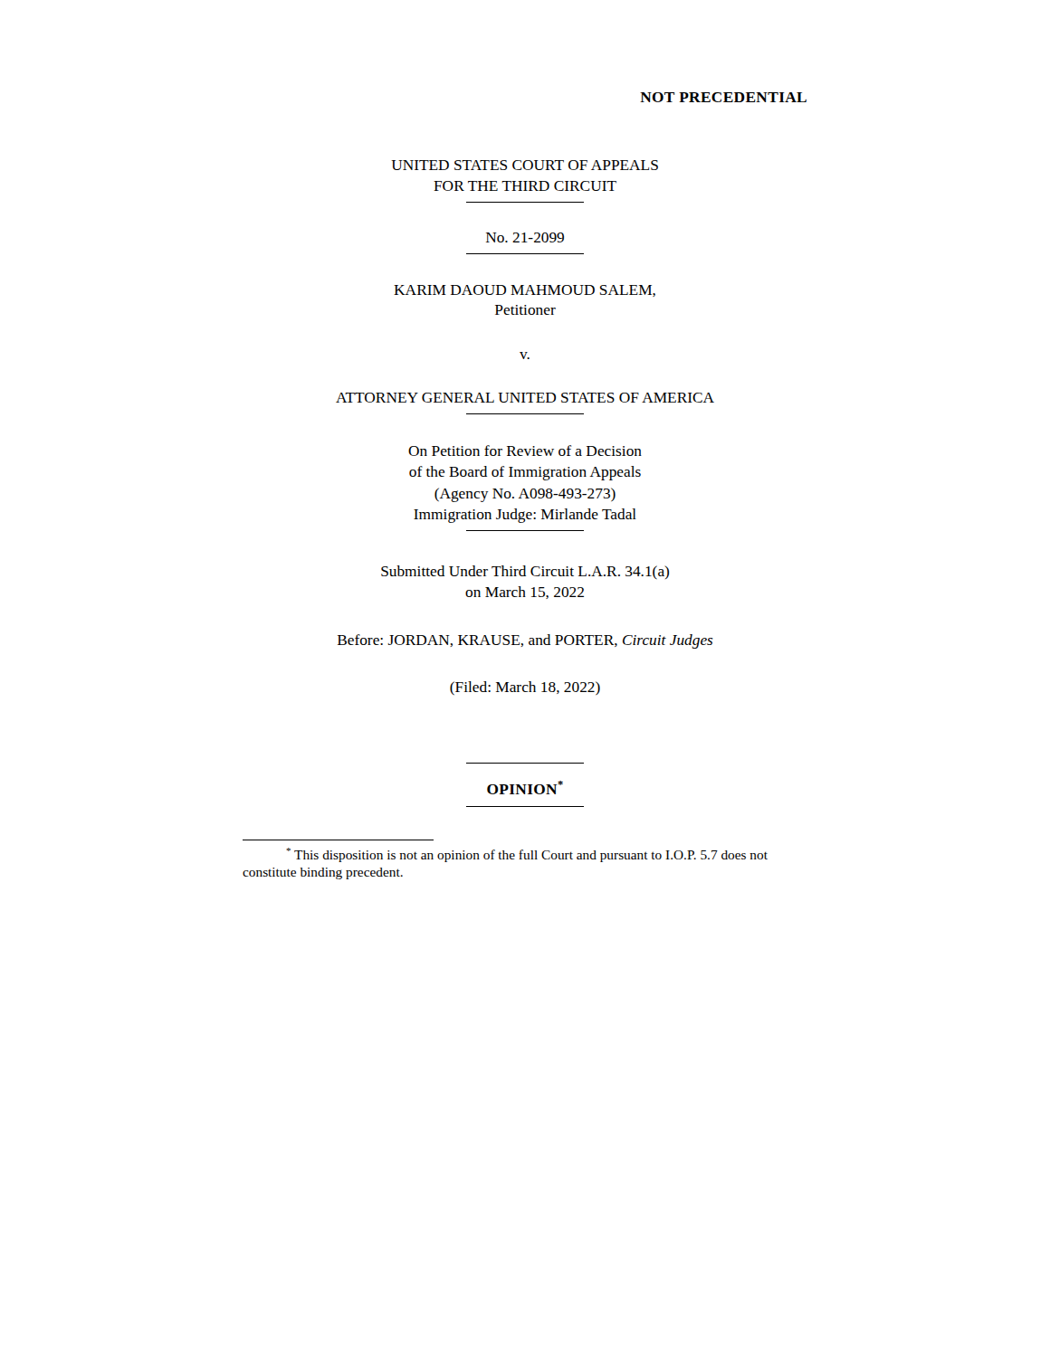NOT PRECEDENTIAL
UNITED STATES COURT OF APPEALS
FOR THE THIRD CIRCUIT
No. 21-2099
Karim Daoud Mahmoud Salem,
Petitioner
v.
Attorney General United States of America
On Petition for Review of a Decision
of the Board of Immigration Appeals
(Agency No. A098-493-273)
Immigration Judge: Mirlande Tadal
Submitted Under Third Circuit L.A.R. 34.1(a)
on March 15, 2022
Before: JORDAN, KRAUSE, and PORTER, Circuit Judges
(Filed: March 18, 2022)
OPINION*
* This disposition is not an opinion of the full Court and pursuant to I.O.P. 5.7 does not constitute binding precedent.